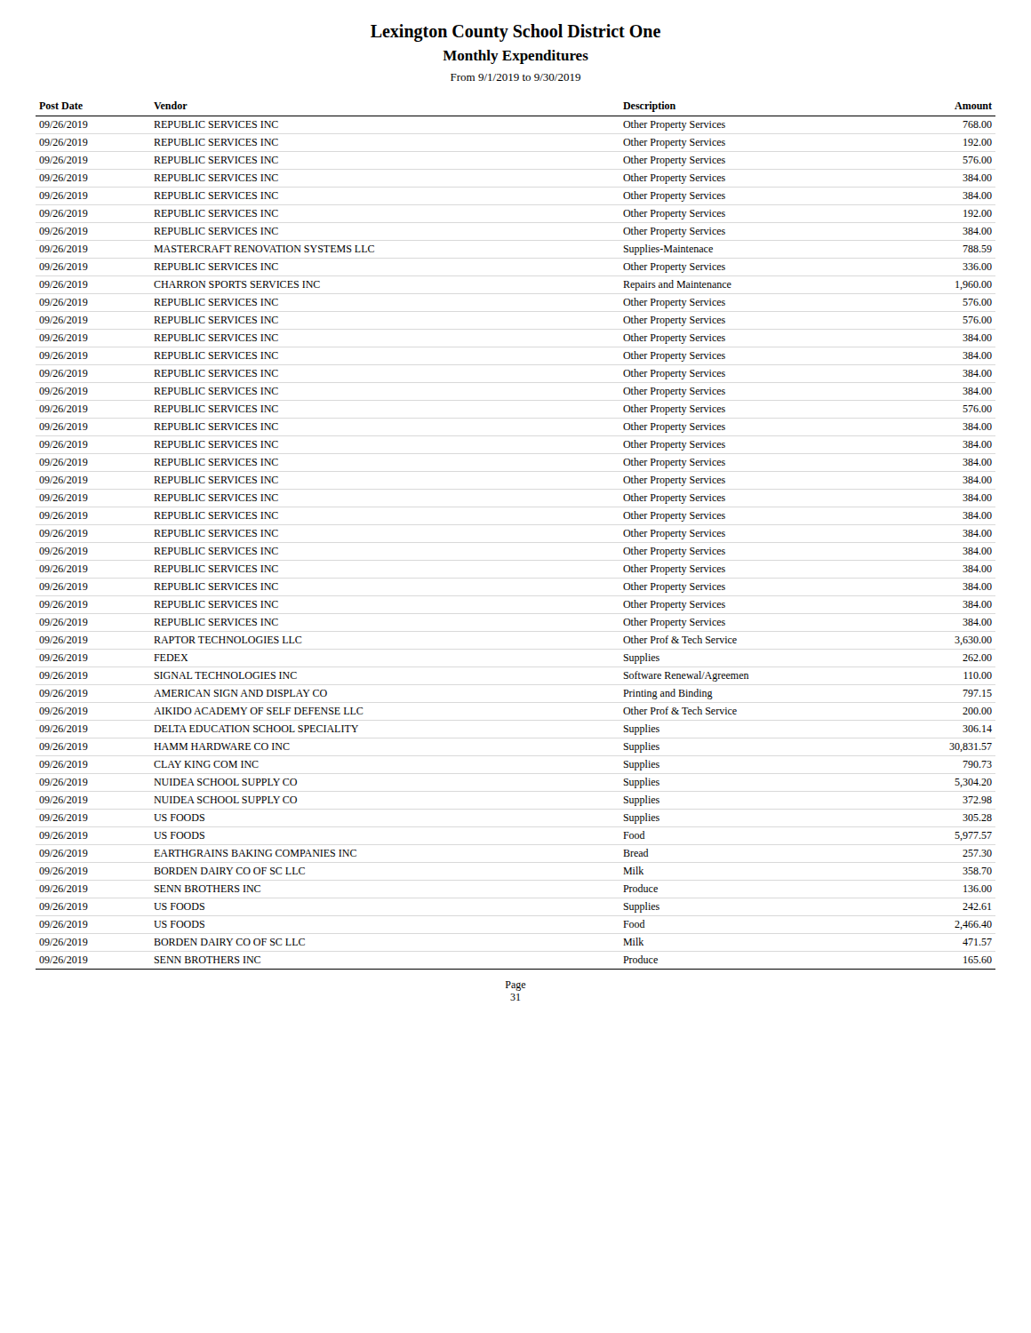Lexington County School District One
Monthly Expenditures
From 9/1/2019 to 9/30/2019
| Post Date | Vendor | Description | Amount |
| --- | --- | --- | --- |
| 09/26/2019 | REPUBLIC SERVICES INC | Other Property Services | 768.00 |
| 09/26/2019 | REPUBLIC SERVICES INC | Other Property Services | 192.00 |
| 09/26/2019 | REPUBLIC SERVICES INC | Other Property Services | 576.00 |
| 09/26/2019 | REPUBLIC SERVICES INC | Other Property Services | 384.00 |
| 09/26/2019 | REPUBLIC SERVICES INC | Other Property Services | 384.00 |
| 09/26/2019 | REPUBLIC SERVICES INC | Other Property Services | 192.00 |
| 09/26/2019 | REPUBLIC SERVICES INC | Other Property Services | 384.00 |
| 09/26/2019 | MASTERCRAFT RENOVATION SYSTEMS LLC | Supplies-Maintenace | 788.59 |
| 09/26/2019 | REPUBLIC SERVICES INC | Other Property Services | 336.00 |
| 09/26/2019 | CHARRON SPORTS SERVICES INC | Repairs and Maintenance | 1,960.00 |
| 09/26/2019 | REPUBLIC SERVICES INC | Other Property Services | 576.00 |
| 09/26/2019 | REPUBLIC SERVICES INC | Other Property Services | 576.00 |
| 09/26/2019 | REPUBLIC SERVICES INC | Other Property Services | 384.00 |
| 09/26/2019 | REPUBLIC SERVICES INC | Other Property Services | 384.00 |
| 09/26/2019 | REPUBLIC SERVICES INC | Other Property Services | 384.00 |
| 09/26/2019 | REPUBLIC SERVICES INC | Other Property Services | 384.00 |
| 09/26/2019 | REPUBLIC SERVICES INC | Other Property Services | 576.00 |
| 09/26/2019 | REPUBLIC SERVICES INC | Other Property Services | 384.00 |
| 09/26/2019 | REPUBLIC SERVICES INC | Other Property Services | 384.00 |
| 09/26/2019 | REPUBLIC SERVICES INC | Other Property Services | 384.00 |
| 09/26/2019 | REPUBLIC SERVICES INC | Other Property Services | 384.00 |
| 09/26/2019 | REPUBLIC SERVICES INC | Other Property Services | 384.00 |
| 09/26/2019 | REPUBLIC SERVICES INC | Other Property Services | 384.00 |
| 09/26/2019 | REPUBLIC SERVICES INC | Other Property Services | 384.00 |
| 09/26/2019 | REPUBLIC SERVICES INC | Other Property Services | 384.00 |
| 09/26/2019 | REPUBLIC SERVICES INC | Other Property Services | 384.00 |
| 09/26/2019 | REPUBLIC SERVICES INC | Other Property Services | 384.00 |
| 09/26/2019 | REPUBLIC SERVICES INC | Other Property Services | 384.00 |
| 09/26/2019 | REPUBLIC SERVICES INC | Other Property Services | 384.00 |
| 09/26/2019 | RAPTOR TECHNOLOGIES LLC | Other Prof & Tech Service | 3,630.00 |
| 09/26/2019 | FEDEX | Supplies | 262.00 |
| 09/26/2019 | SIGNAL TECHNOLOGIES INC | Software Renewal/Agreemen | 110.00 |
| 09/26/2019 | AMERICAN SIGN AND DISPLAY CO | Printing and Binding | 797.15 |
| 09/26/2019 | AIKIDO ACADEMY OF SELF DEFENSE LLC | Other Prof & Tech Service | 200.00 |
| 09/26/2019 | DELTA EDUCATION SCHOOL SPECIALITY | Supplies | 306.14 |
| 09/26/2019 | HAMM HARDWARE CO INC | Supplies | 30,831.57 |
| 09/26/2019 | CLAY KING COM INC | Supplies | 790.73 |
| 09/26/2019 | NUIDEA SCHOOL SUPPLY CO | Supplies | 5,304.20 |
| 09/26/2019 | NUIDEA SCHOOL SUPPLY CO | Supplies | 372.98 |
| 09/26/2019 | US FOODS | Supplies | 305.28 |
| 09/26/2019 | US FOODS | Food | 5,977.57 |
| 09/26/2019 | EARTHGRAINS BAKING COMPANIES INC | Bread | 257.30 |
| 09/26/2019 | BORDEN DAIRY CO OF SC LLC | Milk | 358.70 |
| 09/26/2019 | SENN BROTHERS INC | Produce | 136.00 |
| 09/26/2019 | US FOODS | Supplies | 242.61 |
| 09/26/2019 | US FOODS | Food | 2,466.40 |
| 09/26/2019 | BORDEN DAIRY CO OF SC LLC | Milk | 471.57 |
| 09/26/2019 | SENN BROTHERS INC | Produce | 165.60 |
Page
31